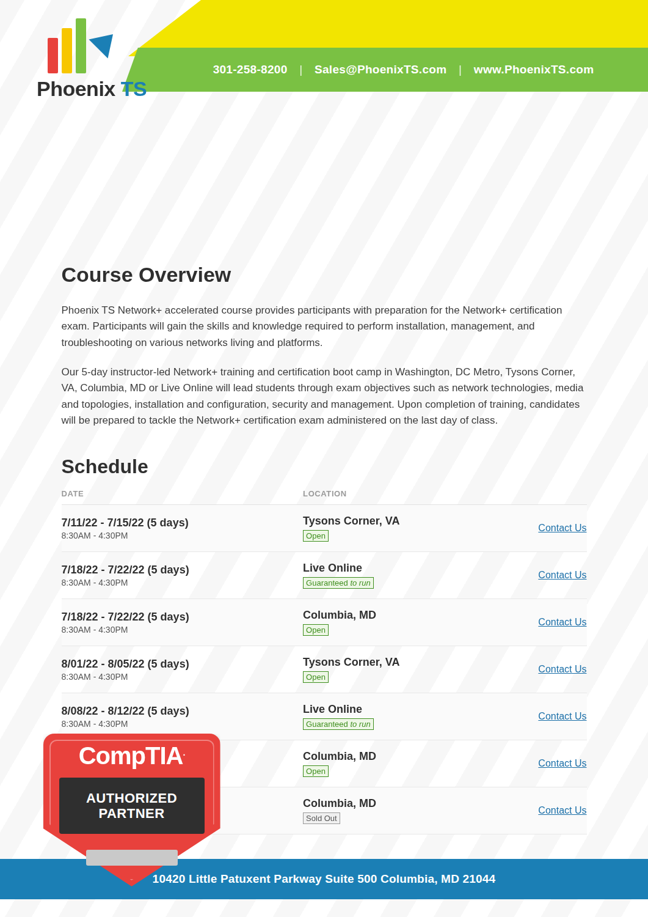301-258-8200 | Sales@PhoenixTS.com | www.PhoenixTS.com
Phoenix TS
Course Overview
Phoenix TS Network+ accelerated course provides participants with preparation for the Network+ certification exam. Participants will gain the skills and knowledge required to perform installation, management, and troubleshooting on various networks living and platforms.
Our 5-day instructor-led Network+ training and certification boot camp in Washington, DC Metro, Tysons Corner, VA, Columbia, MD or Live Online will lead students through exam objectives such as network technologies, media and topologies, installation and configuration, security and management. Upon completion of training, candidates will be prepared to tackle the Network+ certification exam administered on the last day of class.
Schedule
| DATE | LOCATION | |
| --- | --- | --- |
| 7/11/22 - 7/15/22 (5 days) 8:30AM - 4:30PM | Tysons Corner, VA Open | Contact Us |
| 7/18/22 - 7/22/22 (5 days) 8:30AM - 4:30PM | Live Online Guaranteed to run | Contact Us |
| 7/18/22 - 7/22/22 (5 days) 8:30AM - 4:30PM | Columbia, MD Open | Contact Us |
| 8/01/22 - 8/05/22 (5 days) 8:30AM - 4:30PM | Tysons Corner, VA Open | Contact Us |
| 8/08/22 - 8/12/22 (5 days) 8:30AM - 4:30PM | Live Online Guaranteed to run | Contact Us |
| 8/08/22 - 8/12/22 (5 days) 8:30AM - 4:30PM | Columbia, MD Open | Contact Us |
| 8/15/22 - 8/19/22 (5 days) 8:30AM - 4:00PM | Columbia, MD Sold Out | Contact Us |
CompTIA.
AUTHORIZED PARTNER
10420 Little Patuxent Parkway Suite 500 Columbia, MD 21044